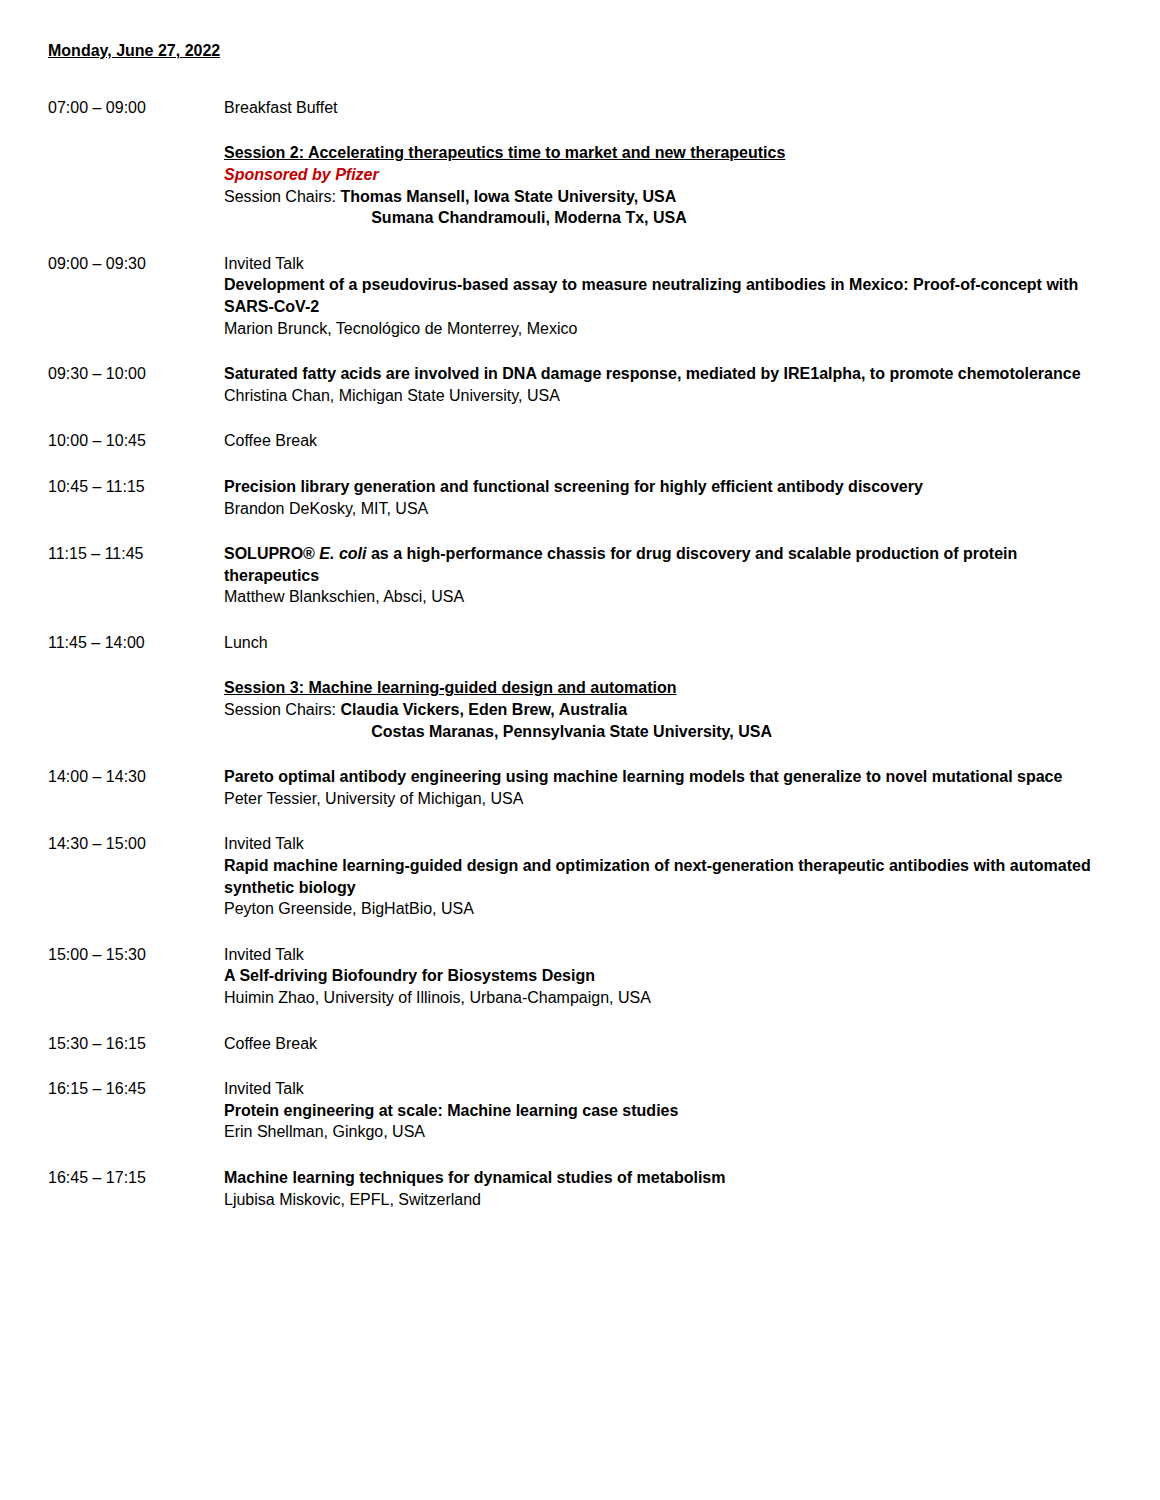Monday, June 27, 2022
| 07:00 – 09:00 | Breakfast Buffet |
| | Session 2: Accelerating therapeutics time to market and new therapeutics Sponsored by Pfizer Session Chairs: Thomas Mansell, Iowa State University, USA Sumana Chandramouli, Moderna Tx, USA |
| 09:00 – 09:30 | Invited Talk Development of a pseudovirus-based assay to measure neutralizing antibodies in Mexico: Proof-of-concept with SARS-CoV-2 Marion Brunck, Tecnológico de Monterrey, Mexico |
| 09:30 – 10:00 | Saturated fatty acids are involved in DNA damage response, mediated by IRE1alpha, to promote chemotolerance Christina Chan, Michigan State University, USA |
| 10:00 – 10:45 | Coffee Break |
| 10:45 – 11:15 | Precision library generation and functional screening for highly efficient antibody discovery Brandon DeKosky, MIT, USA |
| 11:15 – 11:45 | SOLUPRO® E. coli as a high-performance chassis for drug discovery and scalable production of protein therapeutics Matthew Blankschien, Absci, USA |
| 11:45 – 14:00 | Lunch |
| | Session 3: Machine learning-guided design and automation Session Chairs: Claudia Vickers, Eden Brew, Australia Costas Maranas, Pennsylvania State University, USA |
| 14:00 – 14:30 | Pareto optimal antibody engineering using machine learning models that generalize to novel mutational space Peter Tessier, University of Michigan, USA |
| 14:30 – 15:00 | Invited Talk Rapid machine learning-guided design and optimization of next-generation therapeutic antibodies with automated synthetic biology Peyton Greenside, BigHatBio, USA |
| 15:00 – 15:30 | Invited Talk A Self-driving Biofoundry for Biosystems Design Huimin Zhao, University of Illinois, Urbana-Champaign, USA |
| 15:30 – 16:15 | Coffee Break |
| 16:15 – 16:45 | Invited Talk Protein engineering at scale: Machine learning case studies Erin Shellman, Ginkgo, USA |
| 16:45 – 17:15 | Machine learning techniques for dynamical studies of metabolism Ljubisa Miskovic, EPFL, Switzerland |